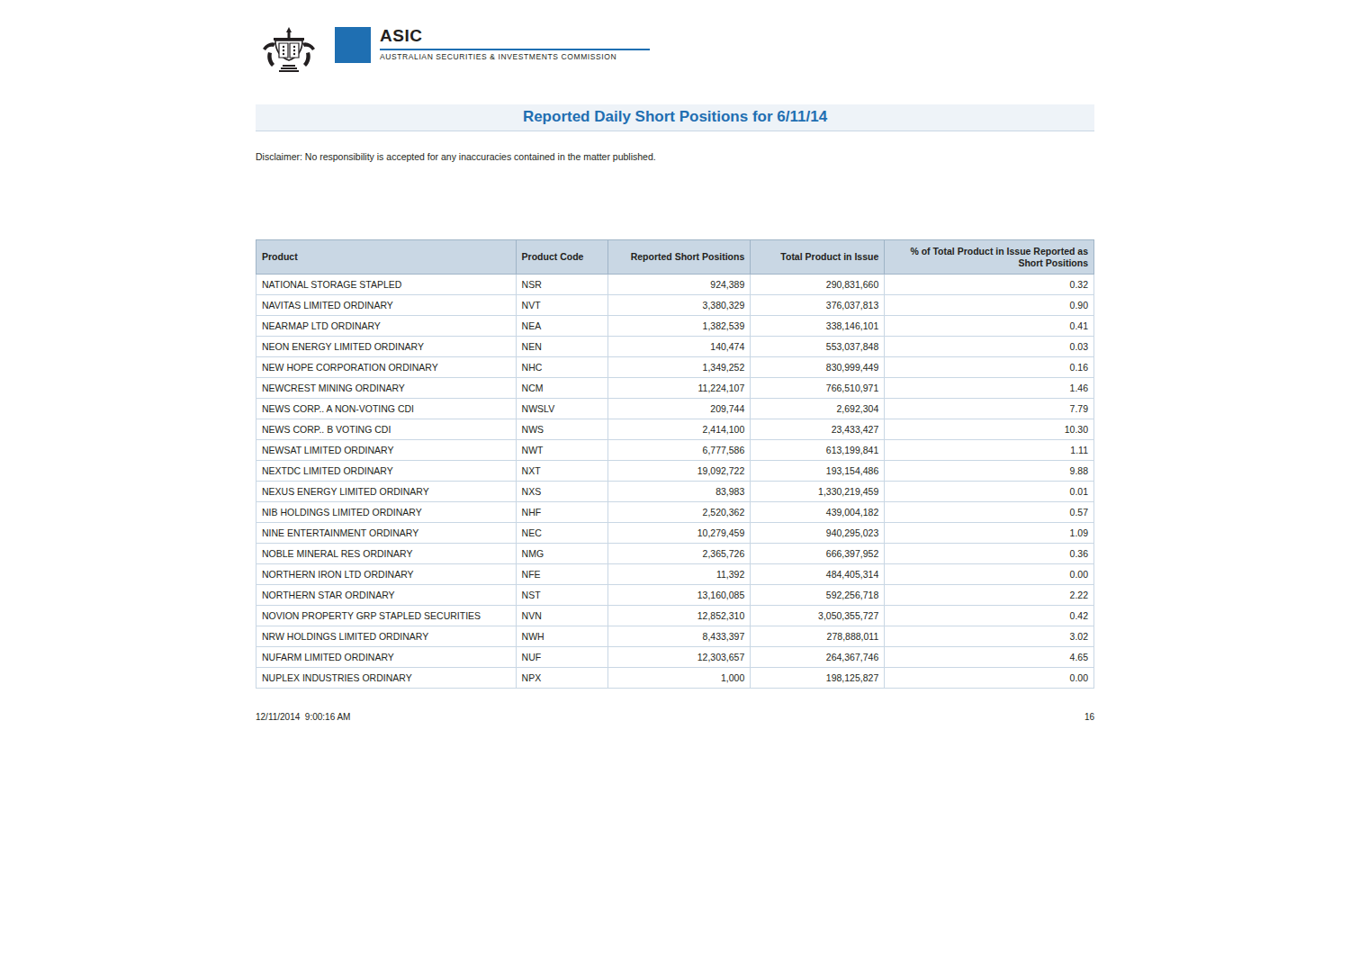ASIC
Australian Securities & Investments Commission
Reported Daily Short Positions for 6/11/14
Disclaimer: No responsibility is accepted for any inaccuracies contained in the matter published.
| Product | Product Code | Reported Short Positions | Total Product in Issue | % of Total Product in Issue Reported as Short Positions |
| --- | --- | --- | --- | --- |
| NATIONAL STORAGE STAPLED | NSR | 924,389 | 290,831,660 | 0.32 |
| NAVITAS LIMITED ORDINARY | NVT | 3,380,329 | 376,037,813 | 0.90 |
| NEARMAP LTD ORDINARY | NEA | 1,382,539 | 338,146,101 | 0.41 |
| NEON ENERGY LIMITED ORDINARY | NEN | 140,474 | 553,037,848 | 0.03 |
| NEW HOPE CORPORATION ORDINARY | NHC | 1,349,252 | 830,999,449 | 0.16 |
| NEWCREST MINING ORDINARY | NCM | 11,224,107 | 766,510,971 | 1.46 |
| NEWS CORP.. A NON-VOTING CDI | NWSLV | 209,744 | 2,692,304 | 7.79 |
| NEWS CORP.. B VOTING CDI | NWS | 2,414,100 | 23,433,427 | 10.30 |
| NEWSAT LIMITED ORDINARY | NWT | 6,777,586 | 613,199,841 | 1.11 |
| NEXTDC LIMITED ORDINARY | NXT | 19,092,722 | 193,154,486 | 9.88 |
| NEXUS ENERGY LIMITED ORDINARY | NXS | 83,983 | 1,330,219,459 | 0.01 |
| NIB HOLDINGS LIMITED ORDINARY | NHF | 2,520,362 | 439,004,182 | 0.57 |
| NINE ENTERTAINMENT ORDINARY | NEC | 10,279,459 | 940,295,023 | 1.09 |
| NOBLE MINERAL RES ORDINARY | NMG | 2,365,726 | 666,397,952 | 0.36 |
| NORTHERN IRON LTD ORDINARY | NFE | 11,392 | 484,405,314 | 0.00 |
| NORTHERN STAR ORDINARY | NST | 13,160,085 | 592,256,718 | 2.22 |
| NOVION PROPERTY GRP STAPLED SECURITIES | NVN | 12,852,310 | 3,050,355,727 | 0.42 |
| NRW HOLDINGS LIMITED ORDINARY | NWH | 8,433,397 | 278,888,011 | 3.02 |
| NUFARM LIMITED ORDINARY | NUF | 12,303,657 | 264,367,746 | 4.65 |
| NUPLEX INDUSTRIES ORDINARY | NPX | 1,000 | 198,125,827 | 0.00 |
12/11/2014 9:00:16 AM
16